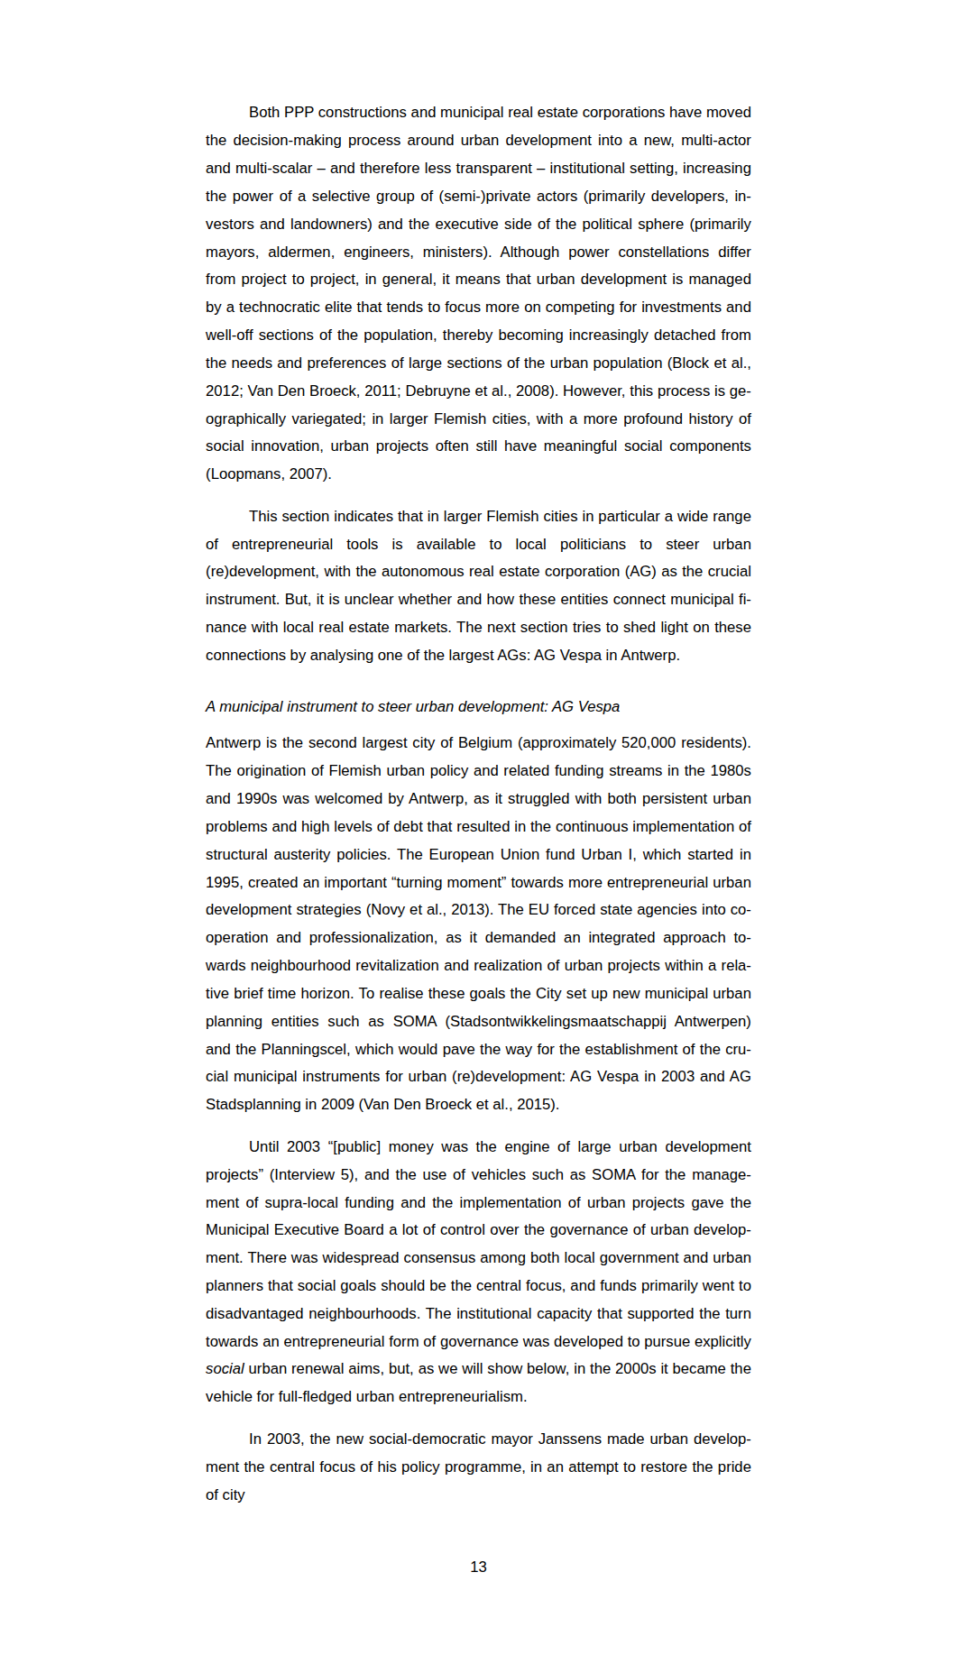Both PPP constructions and municipal real estate corporations have moved the decision-making process around urban development into a new, multi-actor and multi-scalar – and therefore less transparent – institutional setting, increasing the power of a selective group of (semi-)private actors (primarily developers, investors and landowners) and the executive side of the political sphere (primarily mayors, aldermen, engineers, ministers). Although power constellations differ from project to project, in general, it means that urban development is managed by a technocratic elite that tends to focus more on competing for investments and well-off sections of the population, thereby becoming increasingly detached from the needs and preferences of large sections of the urban population (Block et al., 2012; Van Den Broeck, 2011; Debruyne et al., 2008). However, this process is geographically variegated; in larger Flemish cities, with a more profound history of social innovation, urban projects often still have meaningful social components (Loopmans, 2007).
This section indicates that in larger Flemish cities in particular a wide range of entrepreneurial tools is available to local politicians to steer urban (re)development, with the autonomous real estate corporation (AG) as the crucial instrument. But, it is unclear whether and how these entities connect municipal finance with local real estate markets. The next section tries to shed light on these connections by analysing one of the largest AGs: AG Vespa in Antwerp.
A municipal instrument to steer urban development: AG Vespa
Antwerp is the second largest city of Belgium (approximately 520,000 residents). The origination of Flemish urban policy and related funding streams in the 1980s and 1990s was welcomed by Antwerp, as it struggled with both persistent urban problems and high levels of debt that resulted in the continuous implementation of structural austerity policies. The European Union fund Urban I, which started in 1995, created an important “turning moment” towards more entrepreneurial urban development strategies (Novy et al., 2013). The EU forced state agencies into cooperation and professionalization, as it demanded an integrated approach towards neighbourhood revitalization and realization of urban projects within a relative brief time horizon. To realise these goals the City set up new municipal urban planning entities such as SOMA (Stadsontwikkelingsmaatschappij Antwerpen) and the Planningscel, which would pave the way for the establishment of the crucial municipal instruments for urban (re)development: AG Vespa in 2003 and AG Stadsplanning in 2009 (Van Den Broeck et al., 2015).
Until 2003 “[public] money was the engine of large urban development projects” (Interview 5), and the use of vehicles such as SOMA for the management of supra-local funding and the implementation of urban projects gave the Municipal Executive Board a lot of control over the governance of urban development. There was widespread consensus among both local government and urban planners that social goals should be the central focus, and funds primarily went to disadvantaged neighbourhoods. The institutional capacity that supported the turn towards an entrepreneurial form of governance was developed to pursue explicitly social urban renewal aims, but, as we will show below, in the 2000s it became the vehicle for full-fledged urban entrepreneurialism.
In 2003, the new social-democratic mayor Janssens made urban development the central focus of his policy programme, in an attempt to restore the pride of city
13